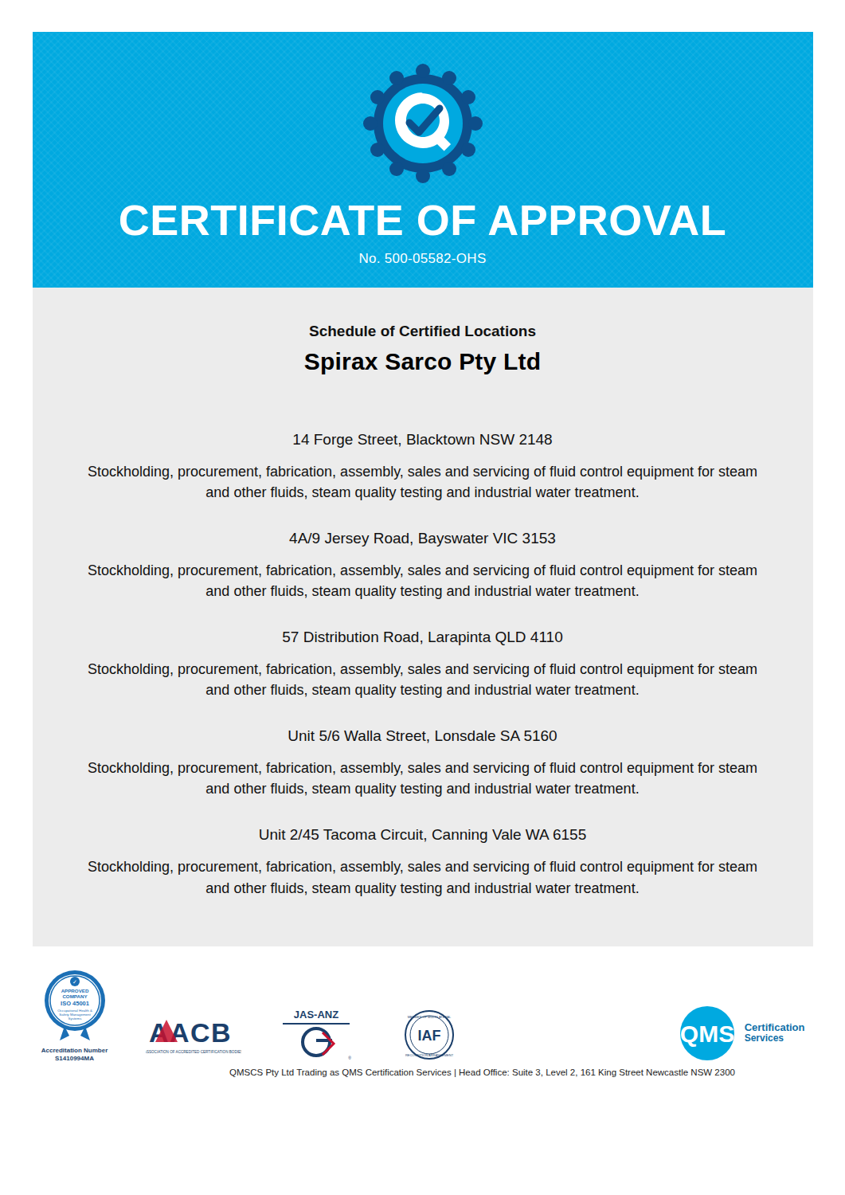CERTIFICATE OF APPROVAL
No. 500-05582-OHS
Schedule of Certified Locations
Spirax Sarco Pty Ltd
14 Forge Street, Blacktown NSW 2148
Stockholding, procurement, fabrication, assembly, sales and servicing of fluid control equipment for steam and other fluids, steam quality testing and industrial water treatment.
4A/9 Jersey Road, Bayswater VIC 3153
Stockholding, procurement, fabrication, assembly, sales and servicing of fluid control equipment for steam and other fluids, steam quality testing and industrial water treatment.
57 Distribution Road, Larapinta QLD 4110
Stockholding, procurement, fabrication, assembly, sales and servicing of fluid control equipment for steam and other fluids, steam quality testing and industrial water treatment.
Unit 5/6 Walla Street, Lonsdale SA 5160
Stockholding, procurement, fabrication, assembly, sales and servicing of fluid control equipment for steam and other fluids, steam quality testing and industrial water treatment.
Unit 2/45 Tacoma Circuit, Canning Vale WA 6155
Stockholding, procurement, fabrication, assembly, sales and servicing of fluid control equipment for steam and other fluids, steam quality testing and industrial water treatment.
✓ APPROVED COMPANY ISO 45001 Occupational Health & Safety Management Systems
Accreditation Number
S1410994MA
A A C B ASSOCIATION OF ACCREDITED CERTIFICATION BODIES
JAS-ANZ ®
IAF MEMBER OF MULTILATERAL RECOGNITION ARRANGEMENT
QMS Certification Services
QMSCS Pty Ltd Trading as QMS Certification Services | Head Office: Suite 3, Level 2, 161 King Street Newcastle NSW 2300